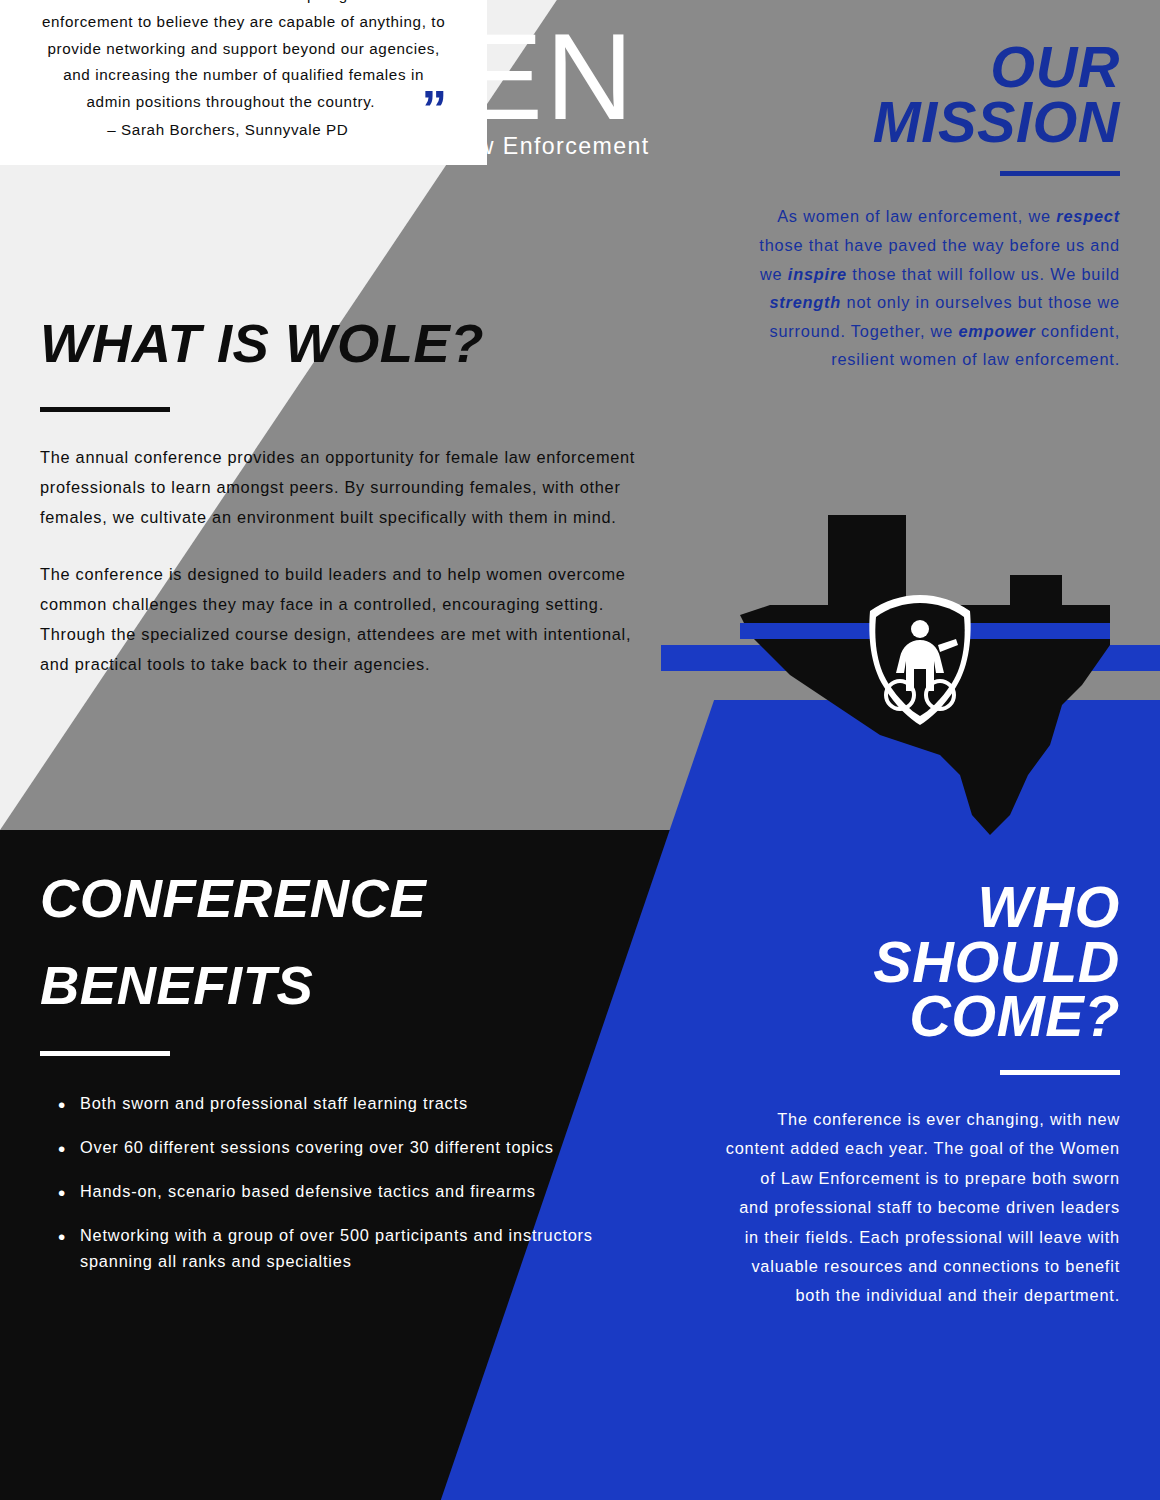WOMEN
of Law Enforcement
OUR
MISSION
As women of law enforcement, we respect those that have paved the way before us and we inspire those that will follow us. We build strength not only in ourselves but those we surround. Together, we empower confident, resilient women of law enforcement.
WHAT IS WOLE?
The annual conference provides an opportunity for female law enforcement professionals to learn amongst peers. By surrounding females, with other females, we cultivate an environment built specifically with them in mind.
The conference is designed to build leaders and to help women overcome common challenges they may face in a controlled, encouraging setting. Through the specialized course design, attendees are met with intentional, and practical tools to take back to their agencies.
CONFERENCE BENEFITS
Both sworn and professional staff learning tracts
Over 60 different sessions covering over 30 different topics
Hands-on, scenario based defensive tactics and firearms
Networking with a group of over 500 participants and instructors spanning all ranks and specialties
WHO
SHOULD
COME?
The conference is ever changing, with new content added each year. The goal of the Women of Law Enforcement is to prepare both sworn and professional staff to become driven leaders in their fields. Each professional will leave with valuable resources and connections to benefit both the individual and their department.
“
It means the WoLE Conference is doing what I believe Carrie has strived for... inspiring female law enforcement to believe they are capable of anything, to provide networking and support beyond our agencies, and increasing the number of qualified females in admin positions throughout the country.
”
– Sarah Borchers, Sunnyvale PD